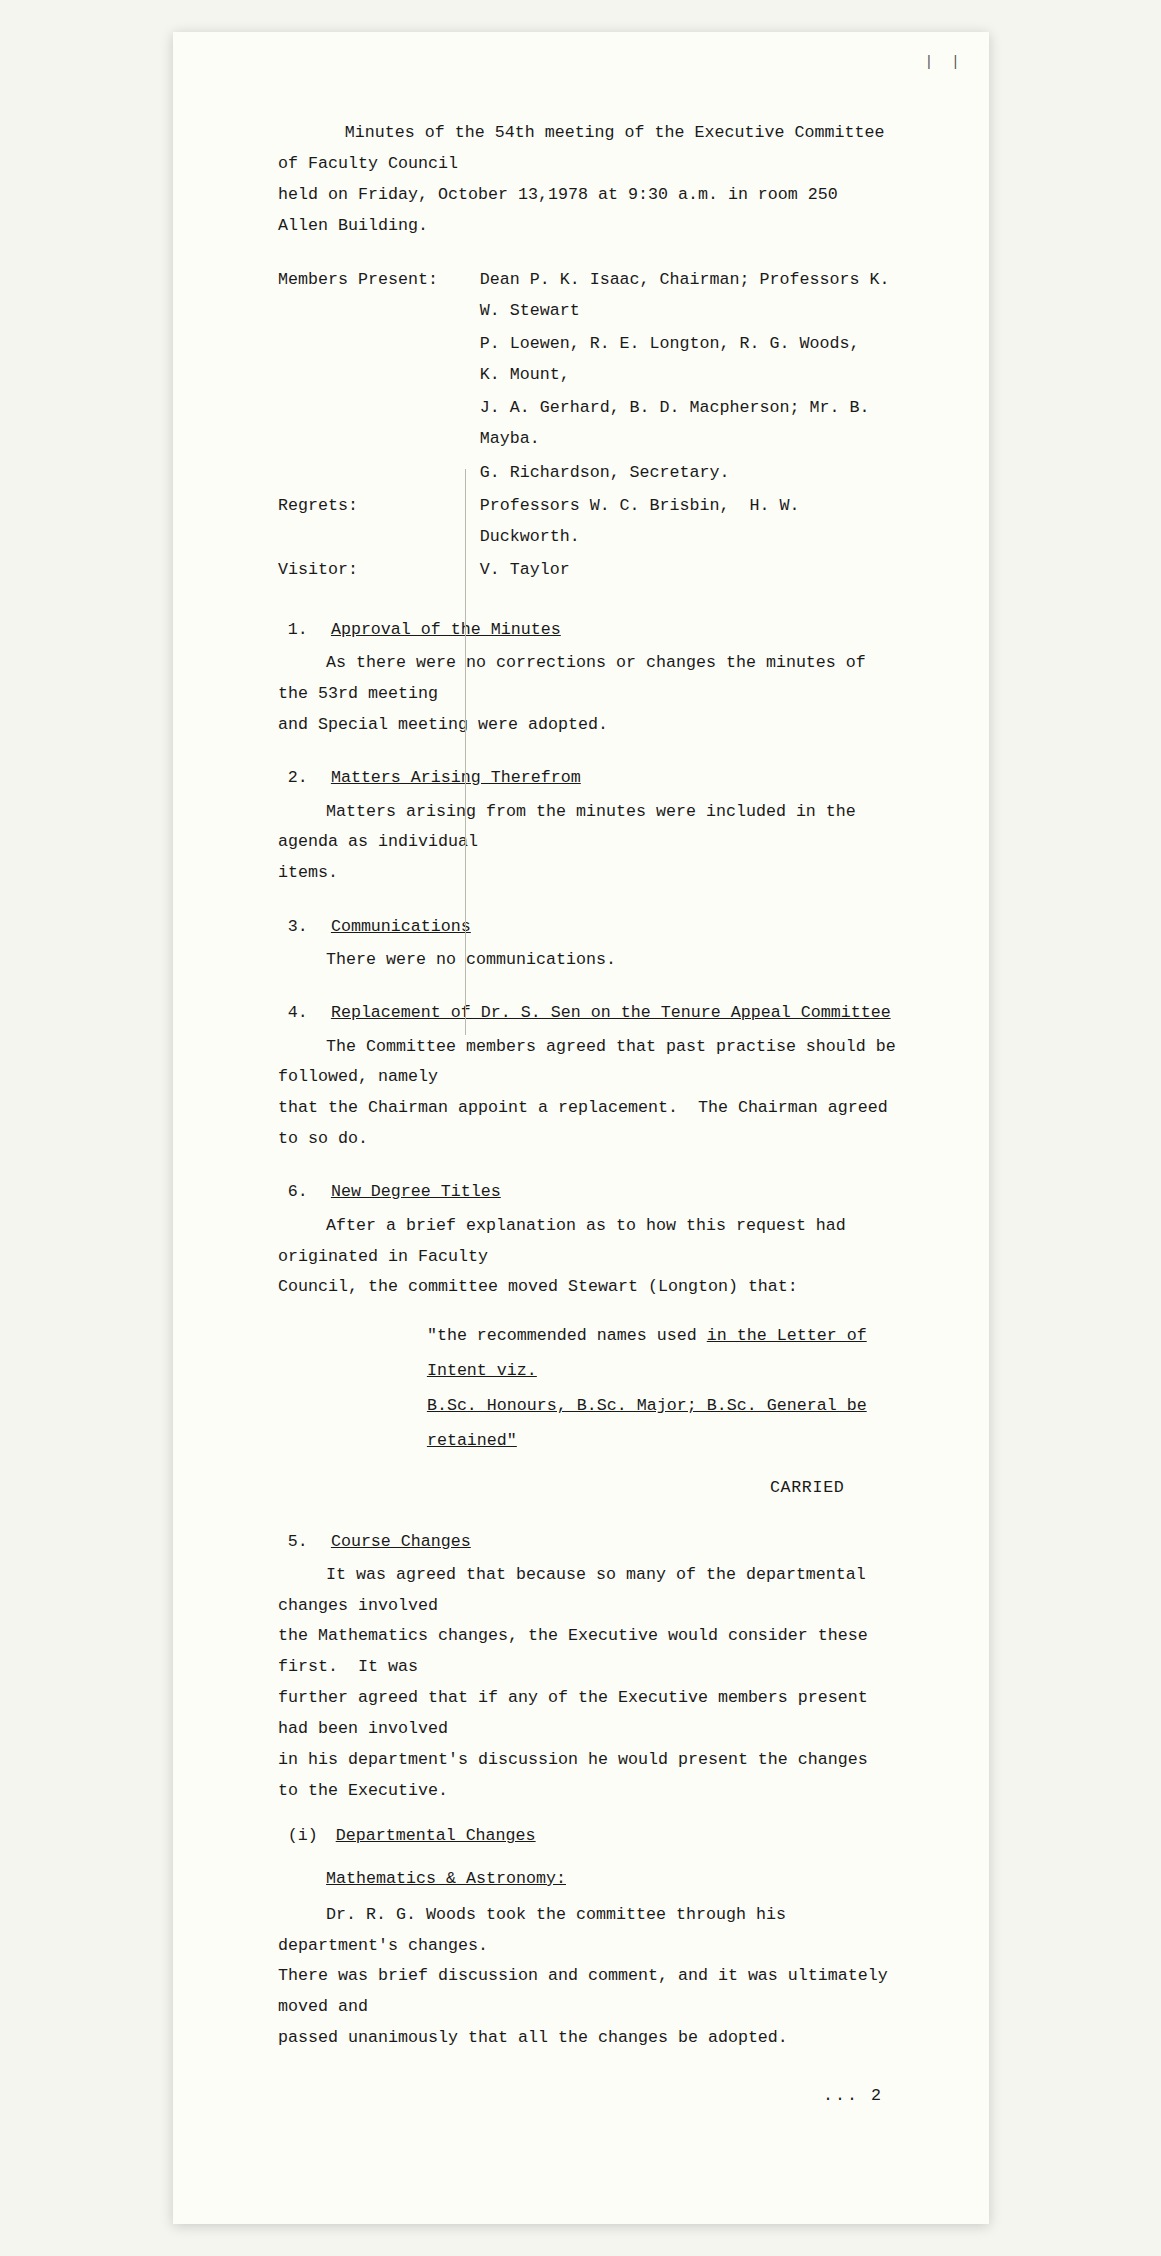| |
  
    Minutes of the 54th meeting of the Executive Committee of Faculty Council
held on Friday, October 13,1978 at 9:30 a.m. in room 250 Allen Building.
| Members Present: | Dean P. K. Isaac, Chairman; Professors K. W. Stewart |
| | P. Loewen, R. E. Longton, R. G. Woods, K. Mount, |
| | J. A. Gerhard, B. D. Macpherson; Mr. B. Mayba. |
| | G. Richardson, Secretary. |
| Regrets: | Professors W. C. Brisbin, H. W. Duckworth. |
| Visitor: | V. Taylor |
1. Approval of the Minutes
As there were no corrections or changes the minutes of the 53rd meeting
and Special meeting were adopted.
2. Matters Arising Therefrom
Matters arising from the minutes were included in the agenda as individual
items.
3. Communications
There were no communications.
4. Replacement of Dr. S. Sen on the Tenure Appeal Committee
The Committee members agreed that past practise should be followed, namely
that the Chairman appoint a replacement. The Chairman agreed to so do.
6. New Degree Titles
After a brief explanation as to how this request had originated in Faculty
Council, the committee moved Stewart (Longton) that:
"the recommended names used in the Letter of Intent viz.
B.Sc. Honours, B.Sc. Major; B.Sc. General be retained"
CARRIED
5. Course Changes
It was agreed that because so many of the departmental changes involved
the Mathematics changes, the Executive would consider these first. It was
further agreed that if any of the Executive members present had been involved
in his department's discussion he would present the changes to the Executive.
(i) Departmental Changes
Mathematics & Astronomy:
Dr. R. G. Woods took the committee through his department's changes.
There was brief discussion and comment, and it was ultimately moved and
passed unanimously that all the changes be adopted.
... 2